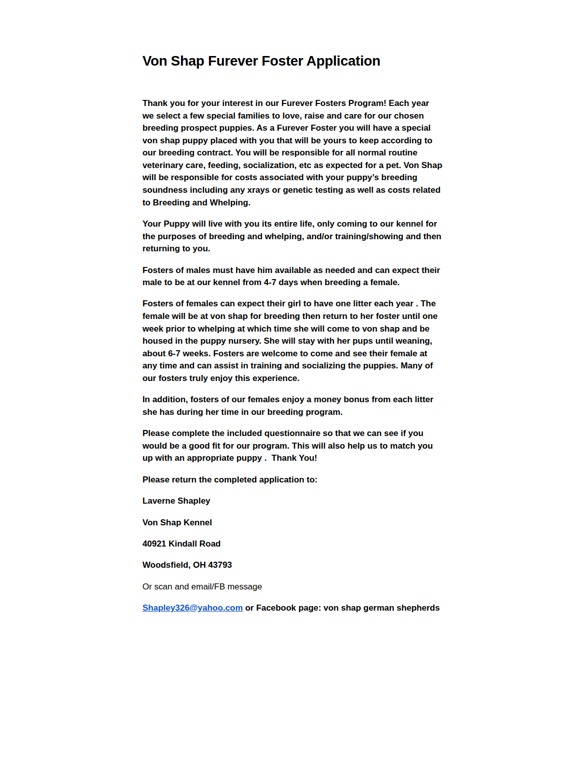Von Shap Furever Foster Application
Thank you for your interest in our Furever Fosters Program! Each year we select a few special families to love, raise and care for our chosen breeding prospect puppies. As a Furever Foster you will have a special von shap puppy placed with you that will be yours to keep according to our breeding contract. You will be responsible for all normal routine veterinary care, feeding, socialization, etc as expected for a pet. Von Shap will be responsible for costs associated with your puppy’s breeding soundness including any xrays or genetic testing as well as costs related to Breeding and Whelping.
Your Puppy will live with you its entire life, only coming to our kennel for the purposes of breeding and whelping, and/or training/showing and then returning to you.
Fosters of males must have him available as needed and can expect their male to be at our kennel from 4-7 days when breeding a female.
Fosters of females can expect their girl to have one litter each year . The female will be at von shap for breeding then return to her foster until one week prior to whelping at which time she will come to von shap and be housed in the puppy nursery. She will stay with her pups until weaning, about 6-7 weeks. Fosters are welcome to come and see their female at any time and can assist in training and socializing the puppies. Many of our fosters truly enjoy this experience.
In addition, fosters of our females enjoy a money bonus from each litter she has during her time in our breeding program.
Please complete the included questionnaire so that we can see if you would be a good fit for our program. This will also help us to match you up with an appropriate puppy . Thank You!
Please return the completed application to:
Laverne Shapley
Von Shap Kennel
40921 Kindall Road
Woodsfield, OH 43793
Or scan and email/FB message
Shapley326@yahoo.com or Facebook page: von shap german shepherds